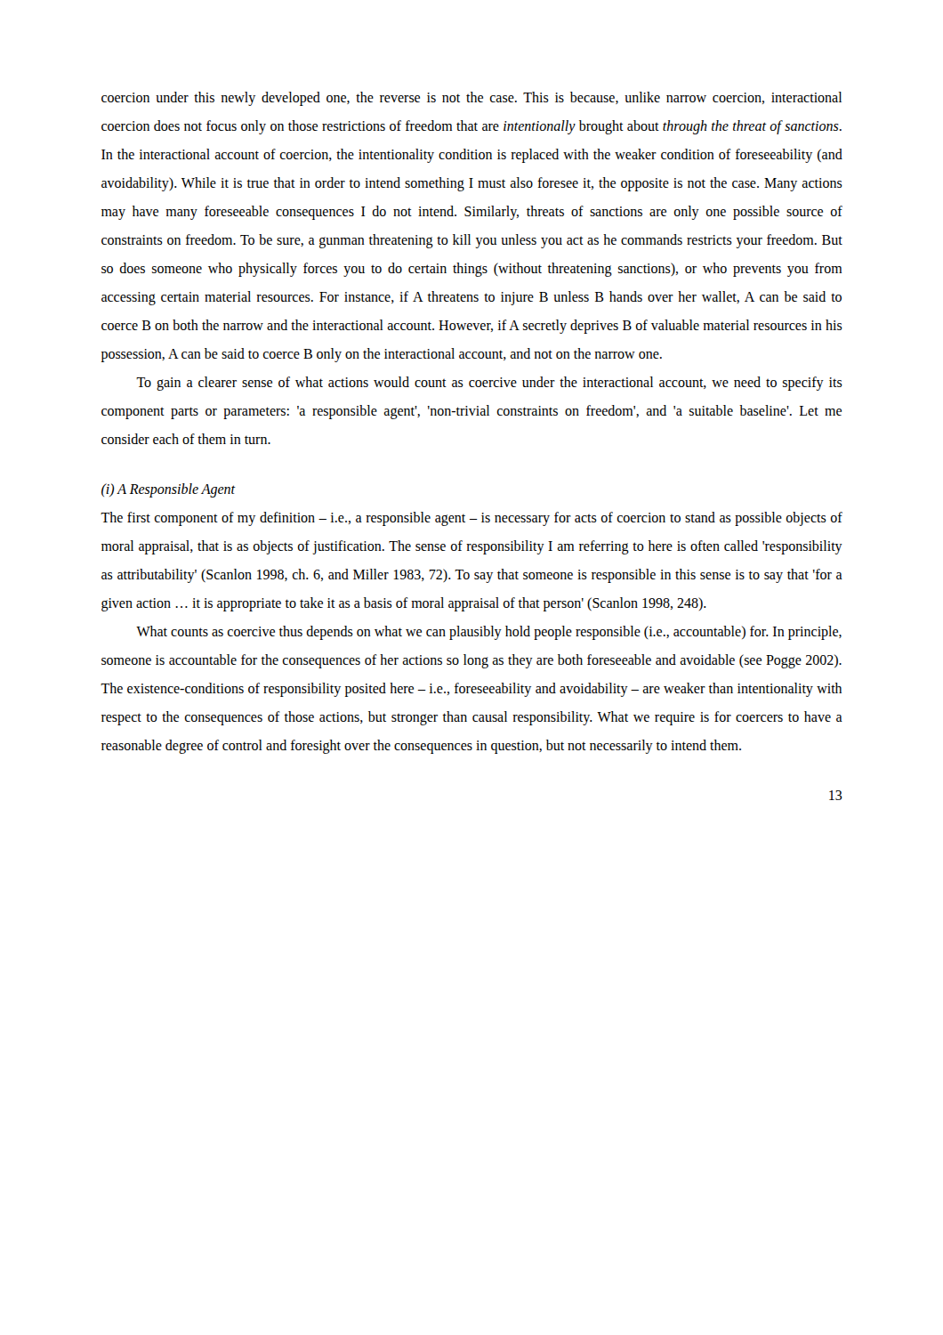coercion under this newly developed one, the reverse is not the case. This is because, unlike narrow coercion, interactional coercion does not focus only on those restrictions of freedom that are intentionally brought about through the threat of sanctions. In the interactional account of coercion, the intentionality condition is replaced with the weaker condition of foreseeability (and avoidability). While it is true that in order to intend something I must also foresee it, the opposite is not the case. Many actions may have many foreseeable consequences I do not intend. Similarly, threats of sanctions are only one possible source of constraints on freedom. To be sure, a gunman threatening to kill you unless you act as he commands restricts your freedom. But so does someone who physically forces you to do certain things (without threatening sanctions), or who prevents you from accessing certain material resources. For instance, if A threatens to injure B unless B hands over her wallet, A can be said to coerce B on both the narrow and the interactional account. However, if A secretly deprives B of valuable material resources in his possession, A can be said to coerce B only on the interactional account, and not on the narrow one.
To gain a clearer sense of what actions would count as coercive under the interactional account, we need to specify its component parts or parameters: 'a responsible agent', 'non-trivial constraints on freedom', and 'a suitable baseline'. Let me consider each of them in turn.
(i) A Responsible Agent
The first component of my definition – i.e., a responsible agent – is necessary for acts of coercion to stand as possible objects of moral appraisal, that is as objects of justification. The sense of responsibility I am referring to here is often called 'responsibility as attributability' (Scanlon 1998, ch. 6, and Miller 1983, 72). To say that someone is responsible in this sense is to say that 'for a given action … it is appropriate to take it as a basis of moral appraisal of that person' (Scanlon 1998, 248).
What counts as coercive thus depends on what we can plausibly hold people responsible (i.e., accountable) for. In principle, someone is accountable for the consequences of her actions so long as they are both foreseeable and avoidable (see Pogge 2002). The existence-conditions of responsibility posited here – i.e., foreseeability and avoidability – are weaker than intentionality with respect to the consequences of those actions, but stronger than causal responsibility. What we require is for coercers to have a reasonable degree of control and foresight over the consequences in question, but not necessarily to intend them.
13